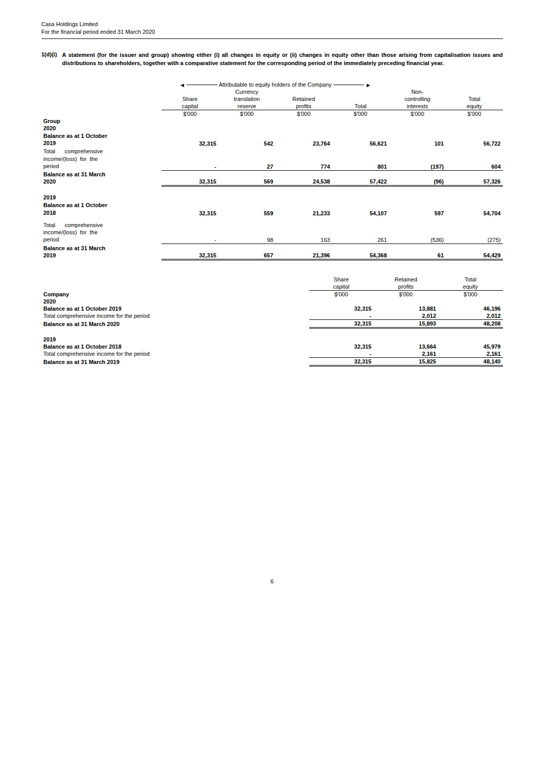Casa Holdings Limited
For the financial period ended 31 March 2020
1(d)(i)
A statement (for the issuer and group) showing either (i) all changes in equity or (ii) changes in equity other than those arising from capitalisation issues and distributions to shareholders, together with a comparative statement for the corresponding period of the immediately preceding financial year.
| | Attributable to equity holders of the Company | | |
| | | Currency | | | Non- | |
| | Share | translation | Retained | | controlling | Total |
| | capital | reserve | profits | Total | interests | equity |
| | $'000 | $'000 | $'000 | $'000 | $'000 | $'000 |
| Group | |
| 2020 | |
| Balance as at 1 October 2019 | 32,315 | 542 | 23,764 | 56,621 | 101 | 56,722 |
| Total comprehensive income/(loss) for the period | - | 27 | 774 | 801 | (197) | 604 |
| Balance as at 31 March 2020 | 32,315 | 569 | 24,538 | 57,422 | (96) | 57,326 |
| 2019 | |
| Balance as at 1 October 2018 | 32,315 | 559 | 21,233 | 54,107 | 597 | 54,704 |
| Total comprehensive income/(loss) for the period | - | 98 | 163 | 261 | (536) | (275) |
| Balance as at 31 March 2019 | 32,315 | 657 | 21,396 | 54,368 | 61 | 54,429 |
| | Share | Retained | Total |
| | capital | profits | equity |
| Company | $'000 | $'000 | $'000 |
| 2020 | |
| Balance as at 1 October 2019 | 32,315 | 13,881 | 46,196 |
| Total comprehensive income for the period | - | 2,012 | 2,012 |
| Balance as at 31 March 2020 | 32,315 | 15,893 | 48,208 |
| 2019 | |
| Balance as at 1 October 2018 | 32,315 | 13,664 | 45,979 |
| Total comprehensive income for the period | - | 2,161 | 2,161 |
| Balance as at 31 March 2019 | 32,315 | 15,825 | 48,140 |
6